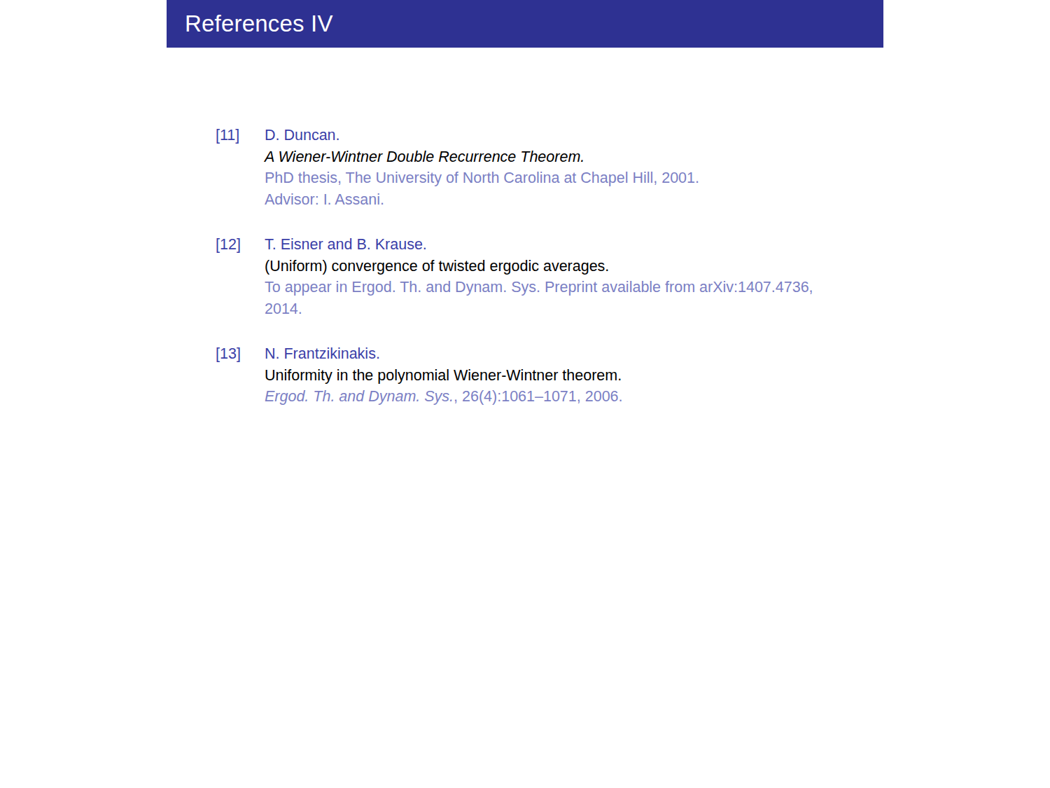References IV
[11]
D. Duncan.
A Wiener-Wintner Double Recurrence Theorem.
PhD thesis, The University of North Carolina at Chapel Hill, 2001.
Advisor: I. Assani.
[12]
T. Eisner and B. Krause.
(Uniform) convergence of twisted ergodic averages.
To appear in Ergod. Th. and Dynam. Sys. Preprint available from arXiv:1407.4736, 2014.
[13]
N. Frantzikinakis.
Uniformity in the polynomial Wiener-Wintner theorem.
Ergod. Th. and Dynam. Sys., 26(4):1061–1071, 2006.